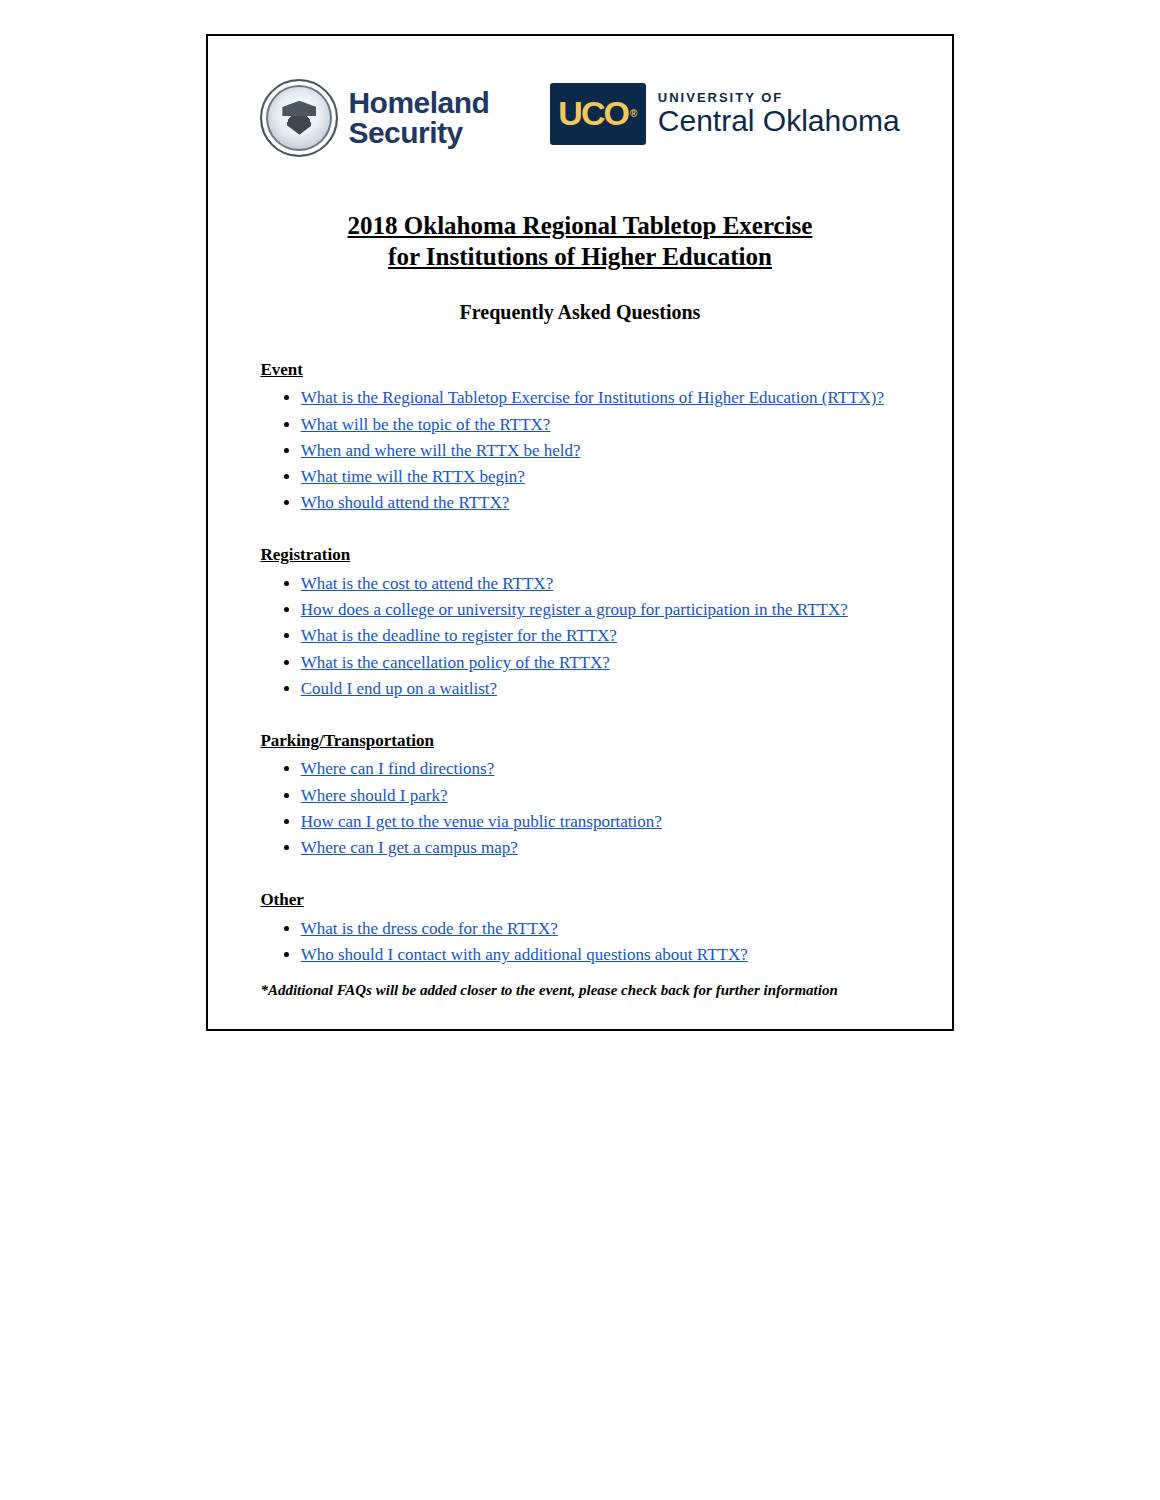Homeland Security
UCO®
University of
Central Oklahoma
2018 Oklahoma Regional Tabletop Exercise
for Institutions of Higher Education
Frequently Asked Questions
Event
What is the Regional Tabletop Exercise for Institutions of Higher Education (RTTX)?
What will be the topic of the RTTX?
When and where will the RTTX be held?
What time will the RTTX begin?
Who should attend the RTTX?
Registration
What is the cost to attend the RTTX?
How does a college or university register a group for participation in the RTTX?
What is the deadline to register for the RTTX?
What is the cancellation policy of the RTTX?
Could I end up on a waitlist?
Parking/Transportation
Where can I find directions?
Where should I park?
How can I get to the venue via public transportation?
Where can I get a campus map?
Other
What is the dress code for the RTTX?
Who should I contact with any additional questions about RTTX?
*Additional FAQs will be added closer to the event, please check back for further information